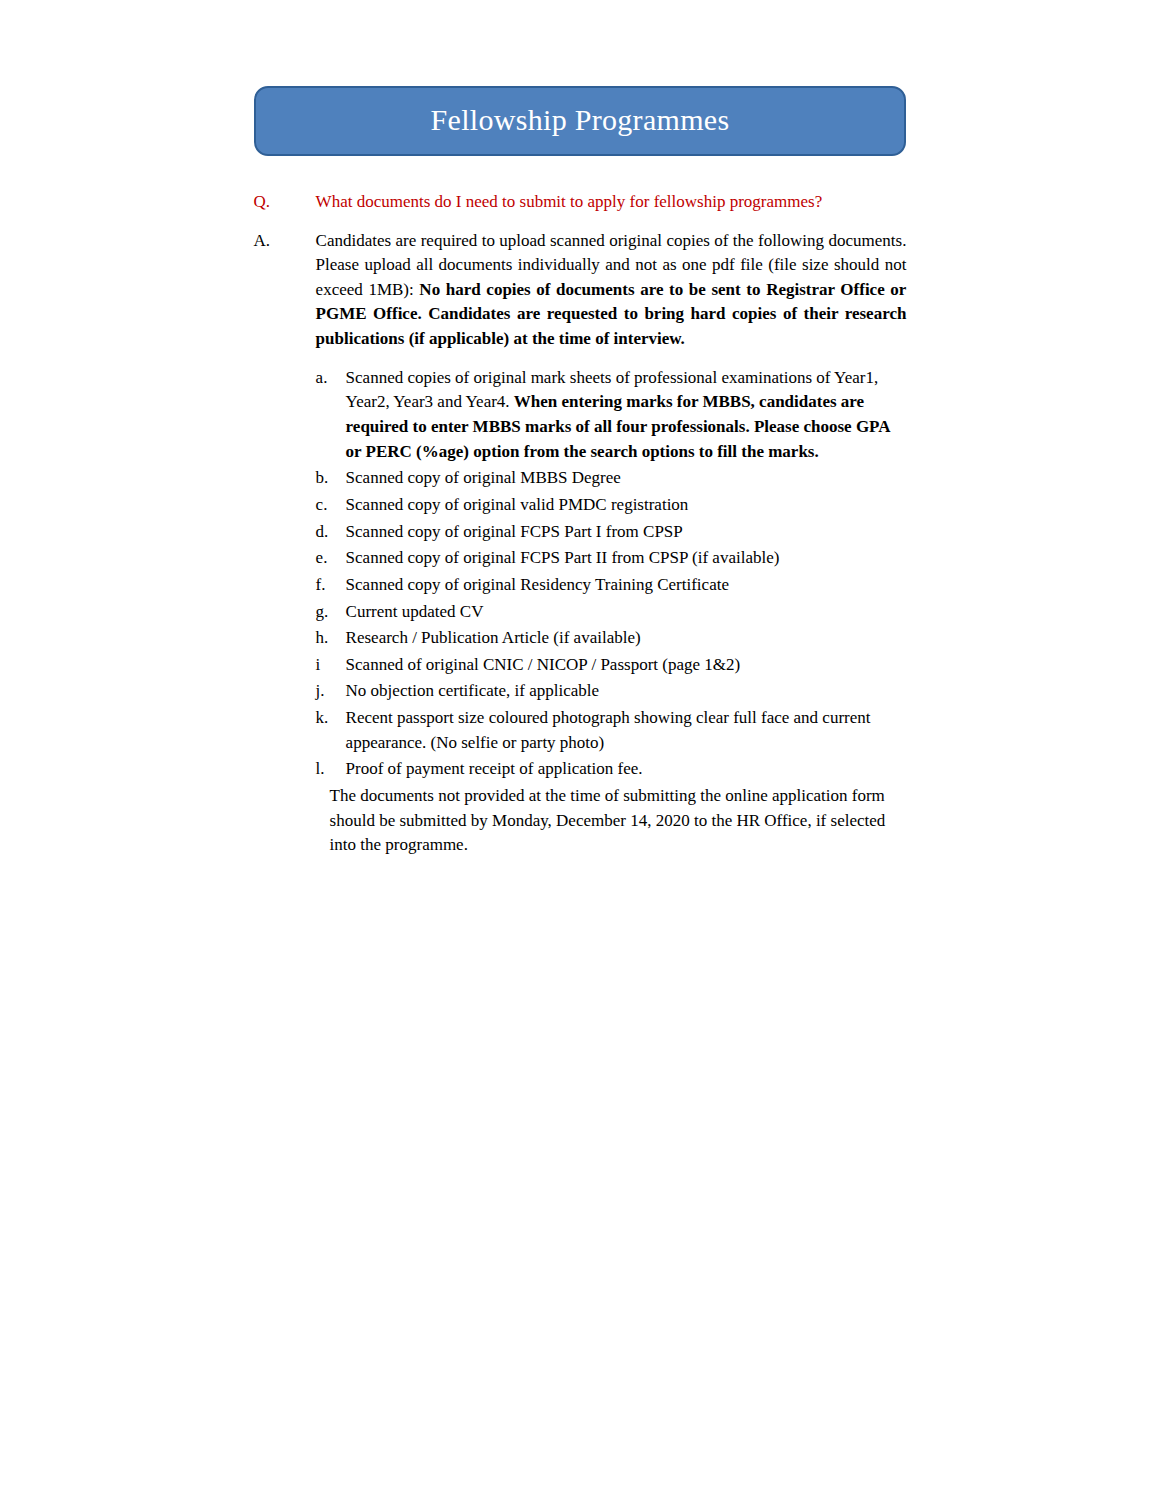Fellowship Programmes
Q.
What documents do I need to submit to apply for fellowship programmes?
A.
Candidates are required to upload scanned original copies of the following documents. Please upload all documents individually and not as one pdf file (file size should not exceed 1MB): No hard copies of documents are to be sent to Registrar Office or PGME Office. Candidates are requested to bring hard copies of their research publications (if applicable) at the time of interview.
a. Scanned copies of original mark sheets of professional examinations of Year1, Year2, Year3 and Year4. When entering marks for MBBS, candidates are required to enter MBBS marks of all four professionals. Please choose GPA or PERC (%age) option from the search options to fill the marks.
b. Scanned copy of original MBBS Degree
c. Scanned copy of original valid PMDC registration
d. Scanned copy of original FCPS Part I from CPSP
e. Scanned copy of original FCPS Part II from CPSP (if available)
f. Scanned copy of original Residency Training Certificate
g. Current updated CV
h. Research / Publication Article (if available)
i Scanned of original CNIC / NICOP / Passport (page 1&2)
j. No objection certificate, if applicable
k. Recent passport size coloured photograph showing clear full face and current appearance. (No selfie or party photo)
l. Proof of payment receipt of application fee.
The documents not provided at the time of submitting the online application form should be submitted by Monday, December 14, 2020 to the HR Office, if selected into the programme.